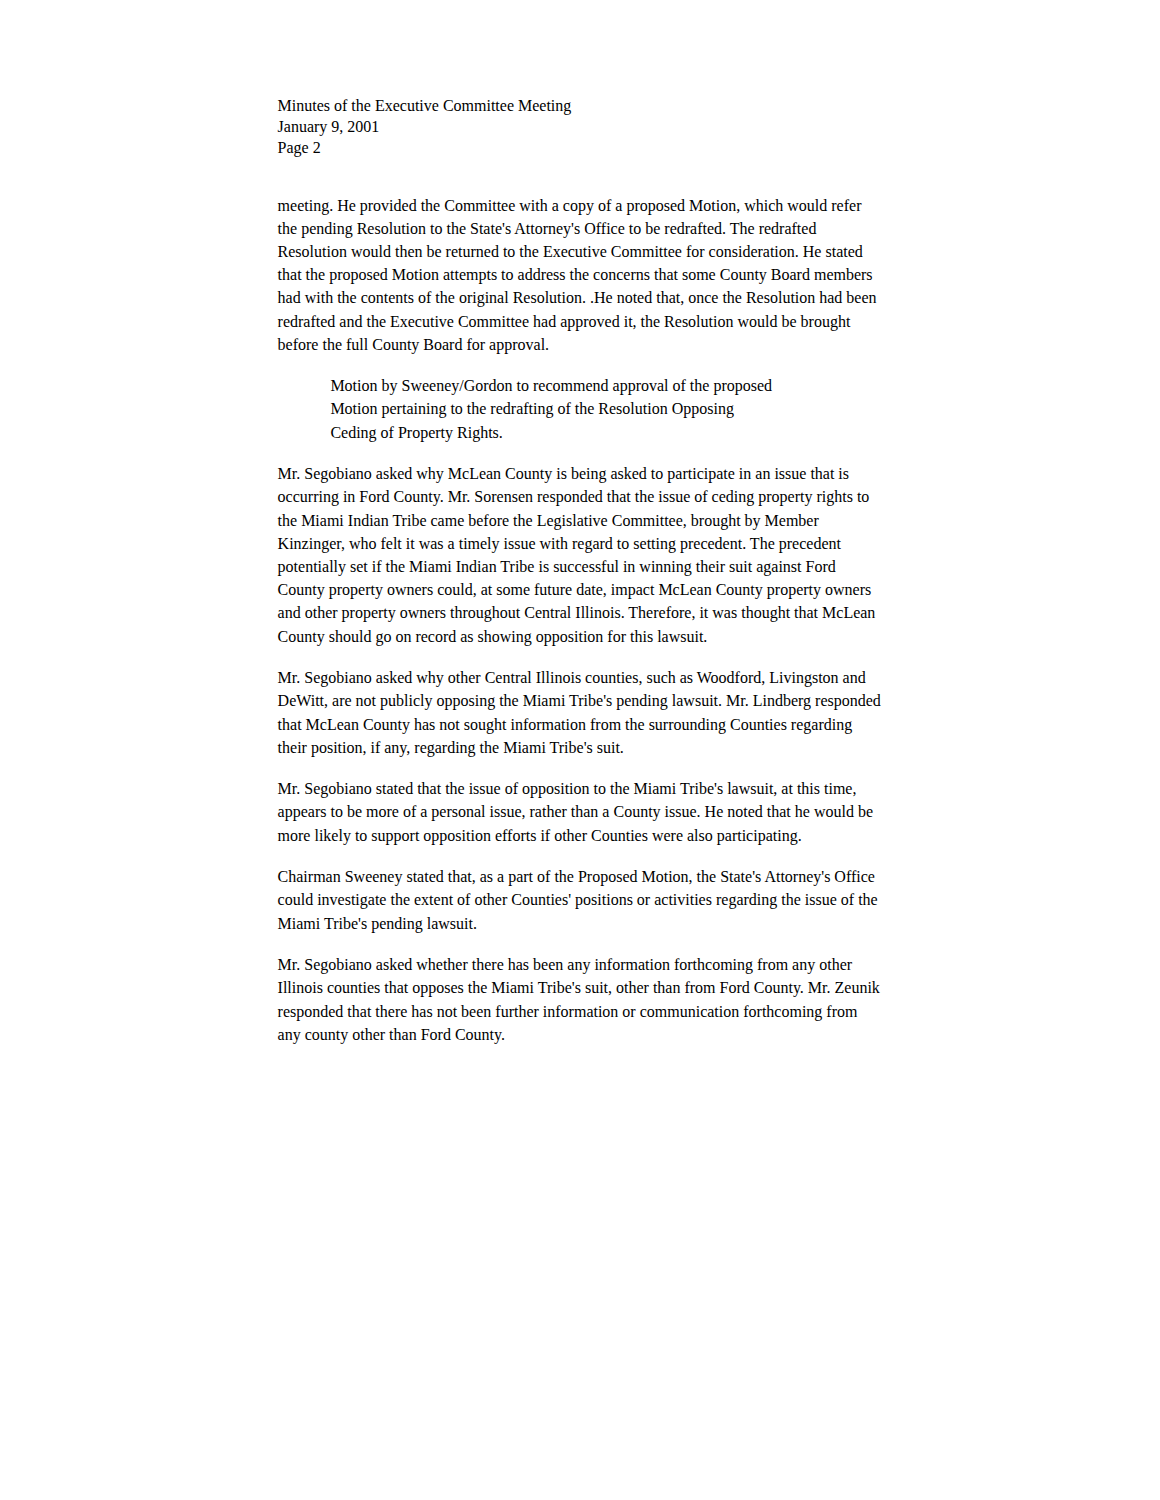Minutes of the Executive Committee Meeting
January 9, 2001
Page 2
meeting. He provided the Committee with a copy of a proposed Motion, which would refer the pending Resolution to the State's Attorney's Office to be redrafted. The redrafted Resolution would then be returned to the Executive Committee for consideration. He stated that the proposed Motion attempts to address the concerns that some County Board members had with the contents of the original Resolution. .He noted that, once the Resolution had been redrafted and the Executive Committee had approved it, the Resolution would be brought before the full County Board for approval.
Motion by Sweeney/Gordon to recommend approval of the proposed
Motion pertaining to the redrafting of the Resolution Opposing
Ceding of Property Rights.
Mr. Segobiano asked why McLean County is being asked to participate in an issue that is occurring in Ford County. Mr. Sorensen responded that the issue of ceding property rights to the Miami Indian Tribe came before the Legislative Committee, brought by Member Kinzinger, who felt it was a timely issue with regard to setting precedent. The precedent potentially set if the Miami Indian Tribe is successful in winning their suit against Ford County property owners could, at some future date, impact McLean County property owners and other property owners throughout Central Illinois. Therefore, it was thought that McLean County should go on record as showing opposition for this lawsuit.
Mr. Segobiano asked why other Central Illinois counties, such as Woodford, Livingston and DeWitt, are not publicly opposing the Miami Tribe's pending lawsuit. Mr. Lindberg responded that McLean County has not sought information from the surrounding Counties regarding their position, if any, regarding the Miami Tribe's suit.
Mr. Segobiano stated that the issue of opposition to the Miami Tribe's lawsuit, at this time, appears to be more of a personal issue, rather than a County issue. He noted that he would be more likely to support opposition efforts if other Counties were also participating.
Chairman Sweeney stated that, as a part of the Proposed Motion, the State's Attorney's Office could investigate the extent of other Counties' positions or activities regarding the issue of the Miami Tribe's pending lawsuit.
Mr. Segobiano asked whether there has been any information forthcoming from any other Illinois counties that opposes the Miami Tribe's suit, other than from Ford County. Mr. Zeunik responded that there has not been further information or communication forthcoming from any county other than Ford County.